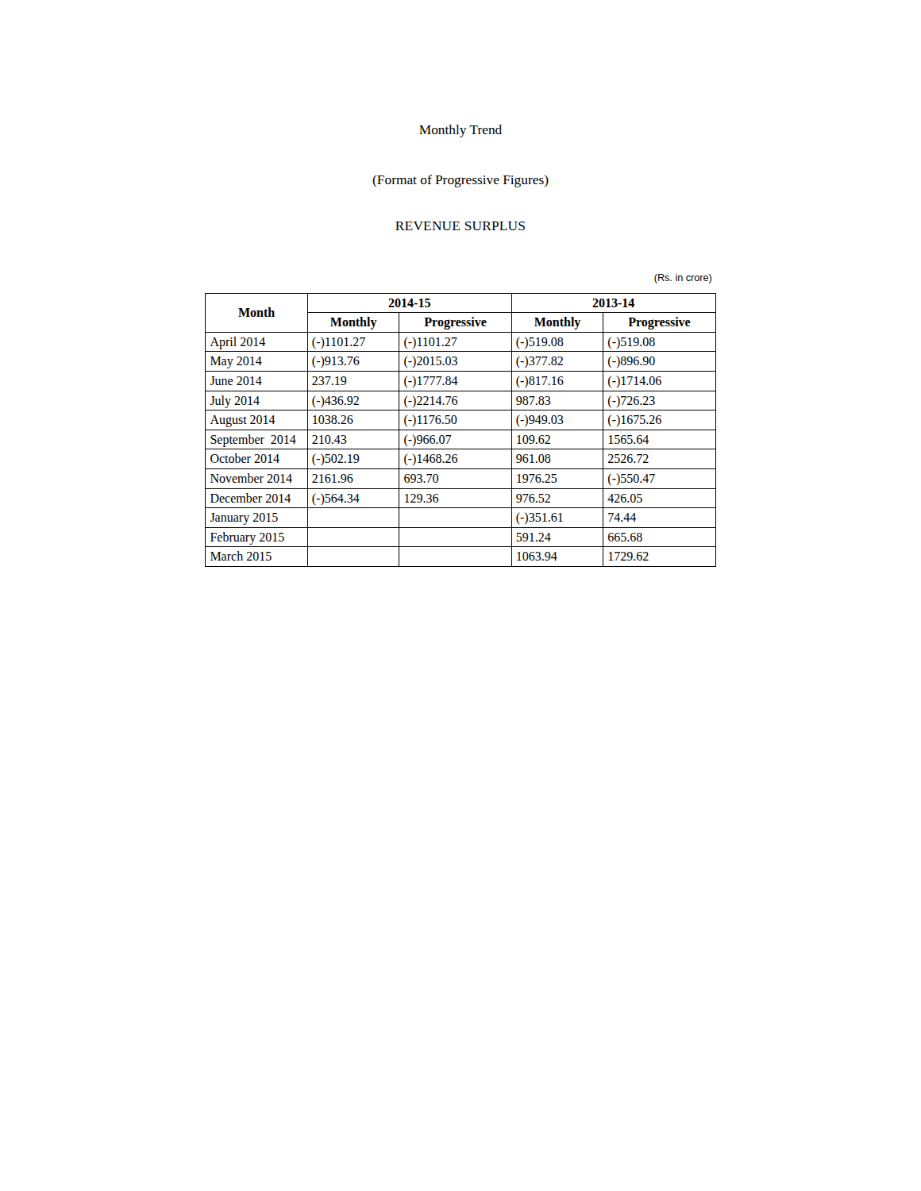Monthly Trend
(Format of Progressive Figures)
REVENUE SURPLUS
(Rs. in crore)
| Month | 2014-15 | 2013-14 |
| --- | --- | --- |
| Monthly | Progressive | Monthly | Progressive |
| April 2014 | (-)1101.27 | (-)1101.27 | (-)519.08 | (-)519.08 |
| May 2014 | (-)913.76 | (-)2015.03 | (-)377.82 | (-)896.90 |
| June 2014 | 237.19 | (-)1777.84 | (-)817.16 | (-)1714.06 |
| July 2014 | (-)436.92 | (-)2214.76 | 987.83 | (-)726.23 |
| August 2014 | 1038.26 | (-)1176.50 | (-)949.03 | (-)1675.26 |
| September 2014 | 210.43 | (-)966.07 | 109.62 | 1565.64 |
| October 2014 | (-)502.19 | (-)1468.26 | 961.08 | 2526.72 |
| November 2014 | 2161.96 | 693.70 | 1976.25 | (-)550.47 |
| December 2014 | (-)564.34 | 129.36 | 976.52 | 426.05 |
| January 2015 | | | (-)351.61 | 74.44 |
| February 2015 | | | 591.24 | 665.68 |
| March 2015 | | | 1063.94 | 1729.62 |